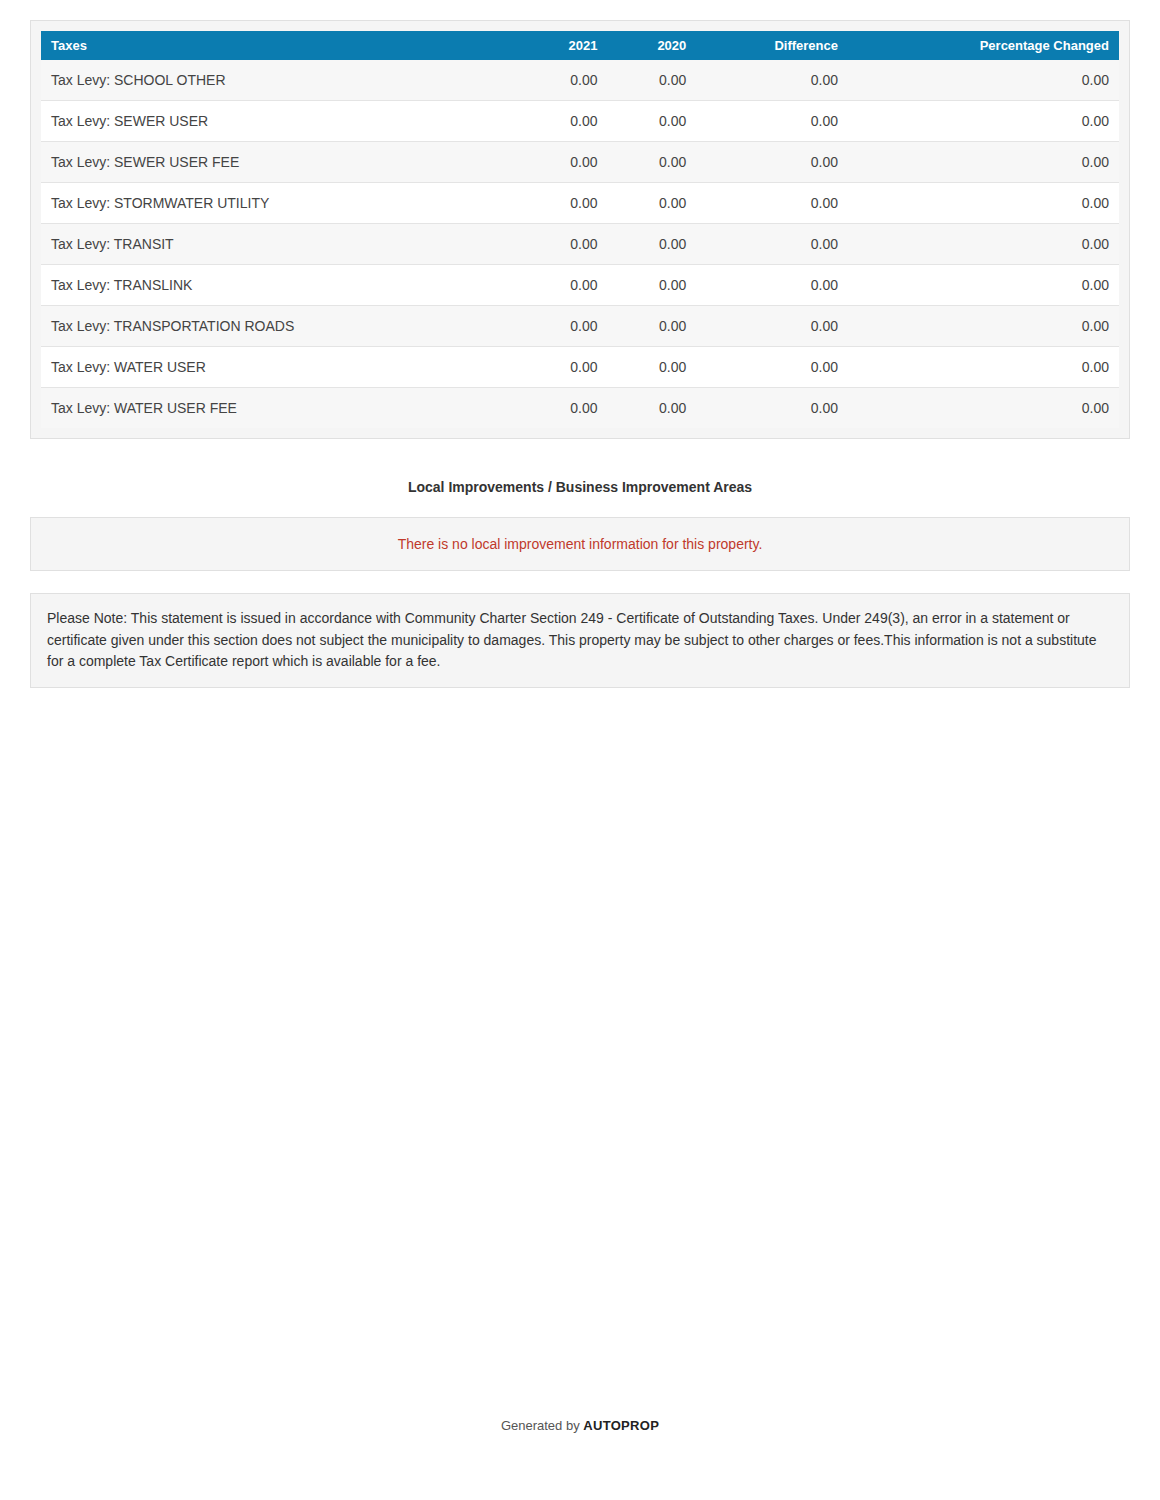| Taxes | 2021 | 2020 | Difference | Percentage Changed |
| --- | --- | --- | --- | --- |
| Tax Levy: SCHOOL OTHER | 0.00 | 0.00 | 0.00 | 0.00 |
| Tax Levy: SEWER USER | 0.00 | 0.00 | 0.00 | 0.00 |
| Tax Levy: SEWER USER FEE | 0.00 | 0.00 | 0.00 | 0.00 |
| Tax Levy: STORMWATER UTILITY | 0.00 | 0.00 | 0.00 | 0.00 |
| Tax Levy: TRANSIT | 0.00 | 0.00 | 0.00 | 0.00 |
| Tax Levy: TRANSLINK | 0.00 | 0.00 | 0.00 | 0.00 |
| Tax Levy: TRANSPORTATION ROADS | 0.00 | 0.00 | 0.00 | 0.00 |
| Tax Levy: WATER USER | 0.00 | 0.00 | 0.00 | 0.00 |
| Tax Levy: WATER USER FEE | 0.00 | 0.00 | 0.00 | 0.00 |
Local Improvements / Business Improvement Areas
There is no local improvement information for this property.
Please Note: This statement is issued in accordance with Community Charter Section 249 - Certificate of Outstanding Taxes. Under 249(3), an error in a statement or certificate given under this section does not subject the municipality to damages. This property may be subject to other charges or fees.This information is not a substitute for a complete Tax Certificate report which is available for a fee.
Generated by AUTOPROP